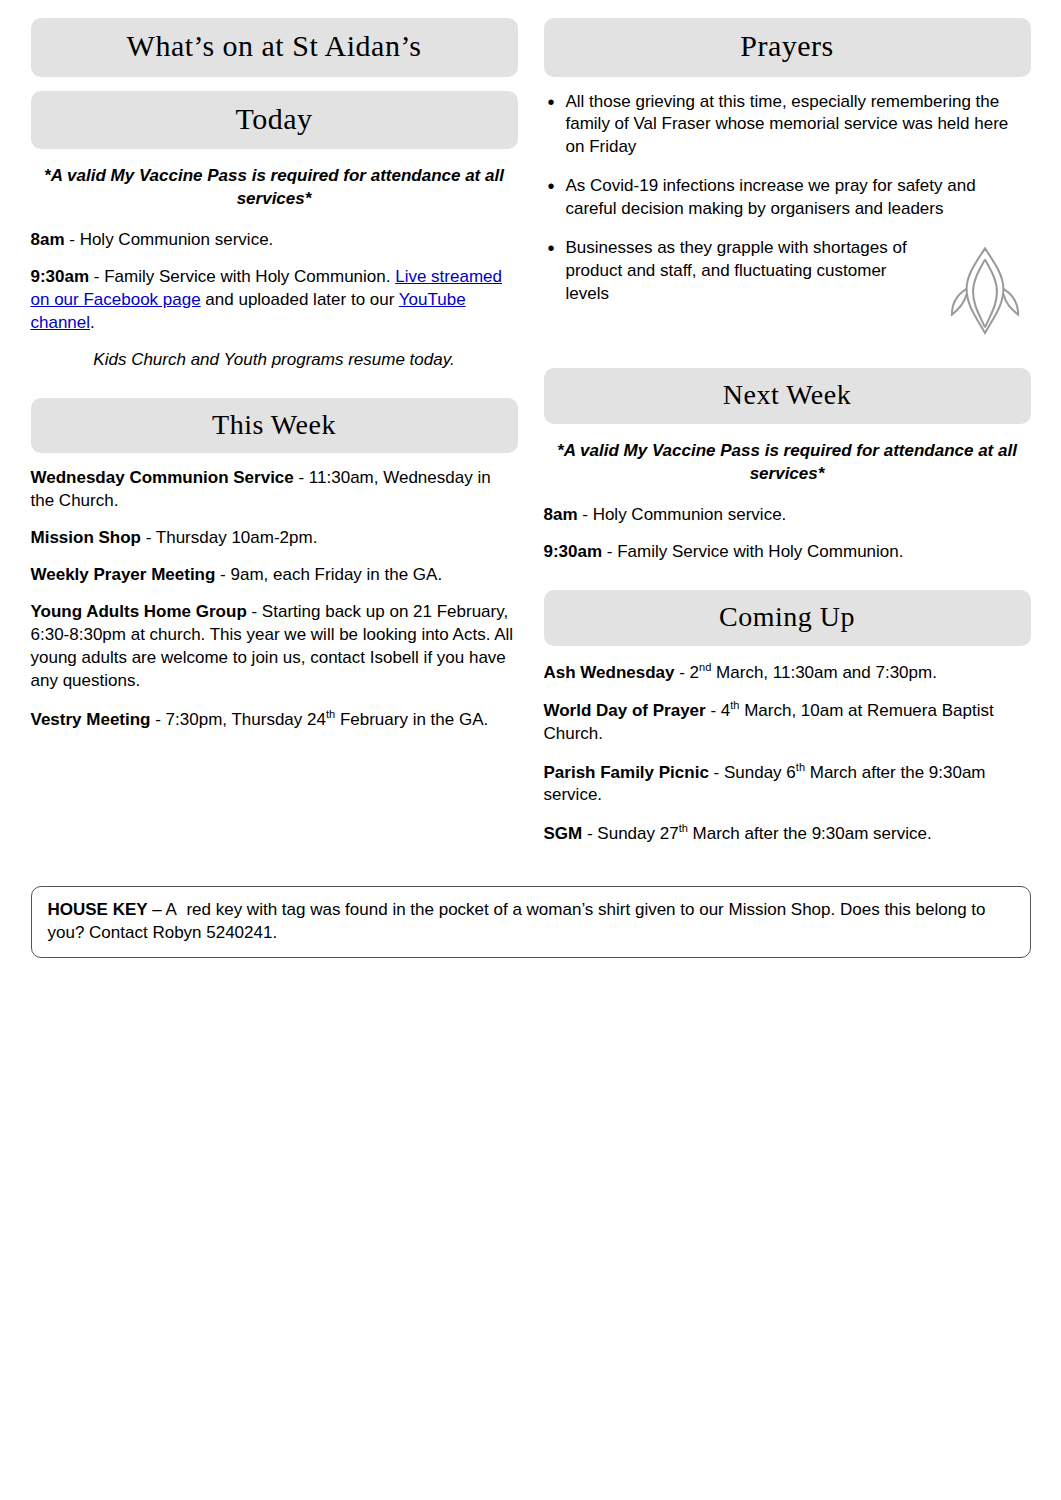What’s on at St Aidan’s
Today
*A valid My Vaccine Pass is required for attendance at all services*
8am - Holy Communion service.
9:30am - Family Service with Holy Communion. Live streamed on our Facebook page and uploaded later to our YouTube channel.
Kids Church and Youth programs resume today.
This Week
Wednesday Communion Service - 11:30am, Wednesday in the Church.
Mission Shop - Thursday 10am-2pm.
Weekly Prayer Meeting - 9am, each Friday in the GA.
Young Adults Home Group - Starting back up on 21 February, 6:30-8:30pm at church. This year we will be looking into Acts. All young adults are welcome to join us, contact Isobell if you have any questions.
Vestry Meeting - 7:30pm, Thursday 24th February in the GA.
Prayers
All those grieving at this time, especially remembering the family of Val Fraser whose memorial service was held here on Friday
As Covid-19 infections increase we pray for safety and careful decision making by organisers and leaders
Businesses as they grapple with shortages of product and staff, and fluctuating customer levels
Next Week
*A valid My Vaccine Pass is required for attendance at all services*
8am - Holy Communion service.
9:30am - Family Service with Holy Communion.
Coming Up
Ash Wednesday - 2nd March, 11:30am and 7:30pm.
World Day of Prayer - 4th March, 10am at Remuera Baptist Church.
Parish Family Picnic - Sunday 6th March after the 9:30am service.
SGM - Sunday 27th March after the 9:30am service.
HOUSE KEY – A red key with tag was found in the pocket of a woman’s shirt given to our Mission Shop. Does this belong to you? Contact Robyn 5240241.